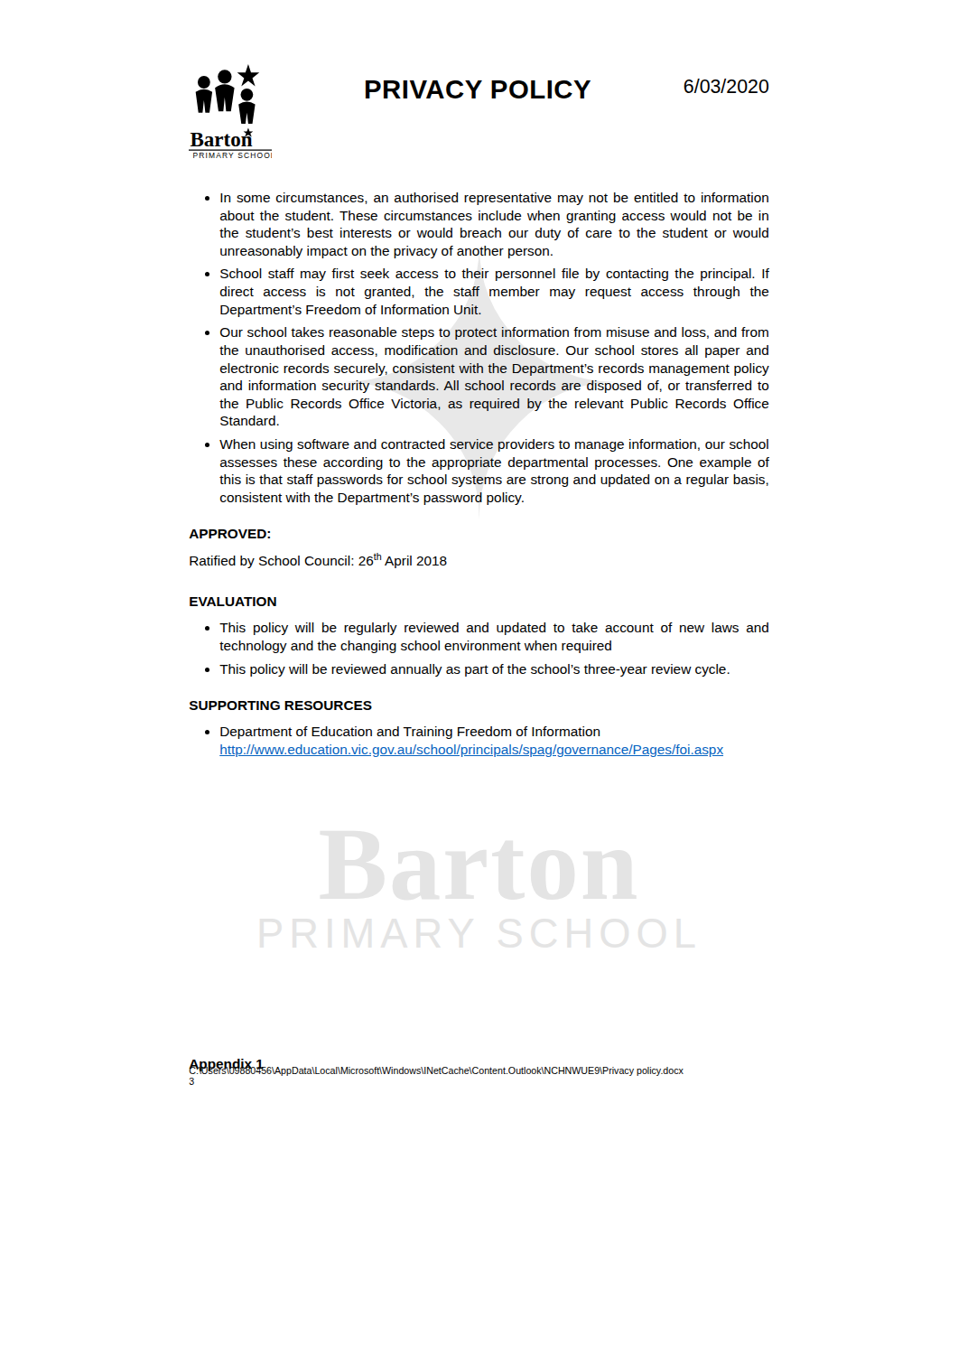✦
Barton PRIMARY SCHOOL
Barton PRIMARY SCHOOL
PRIVACY POLICY
6/03/2020
In some circumstances, an authorised representative may not be entitled to information about the student. These circumstances include when granting access would not be in the student’s best interests or would breach our duty of care to the student or would unreasonably impact on the privacy of another person.
School staff may first seek access to their personnel file by contacting the principal. If direct access is not granted, the staff member may request access through the Department’s Freedom of Information Unit.
Our school takes reasonable steps to protect information from misuse and loss, and from the unauthorised access, modification and disclosure. Our school stores all paper and electronic records securely, consistent with the Department’s records management policy and information security standards. All school records are disposed of, or transferred to the Public Records Office Victoria, as required by the relevant Public Records Office Standard.
When using software and contracted service providers to manage information, our school assesses these according to the appropriate departmental processes. One example of this is that staff passwords for school systems are strong and updated on a regular basis, consistent with the Department’s password policy.
APPROVED:
Ratified by School Council: 26th April 2018
EVALUATION
This policy will be regularly reviewed and updated to take account of new laws and technology and the changing school environment when required
This policy will be reviewed annually as part of the school’s three-year review cycle.
SUPPORTING RESOURCES
Department of Education and Training Freedom of Information
http://www.education.vic.gov.au/school/principals/spag/governance/Pages/foi.aspx
Appendix 1
C:\Users\09880456\AppData\Local\Microsoft\Windows\INetCache\Content.Outlook\NCHNWUE9\Privacy policy.docx 3